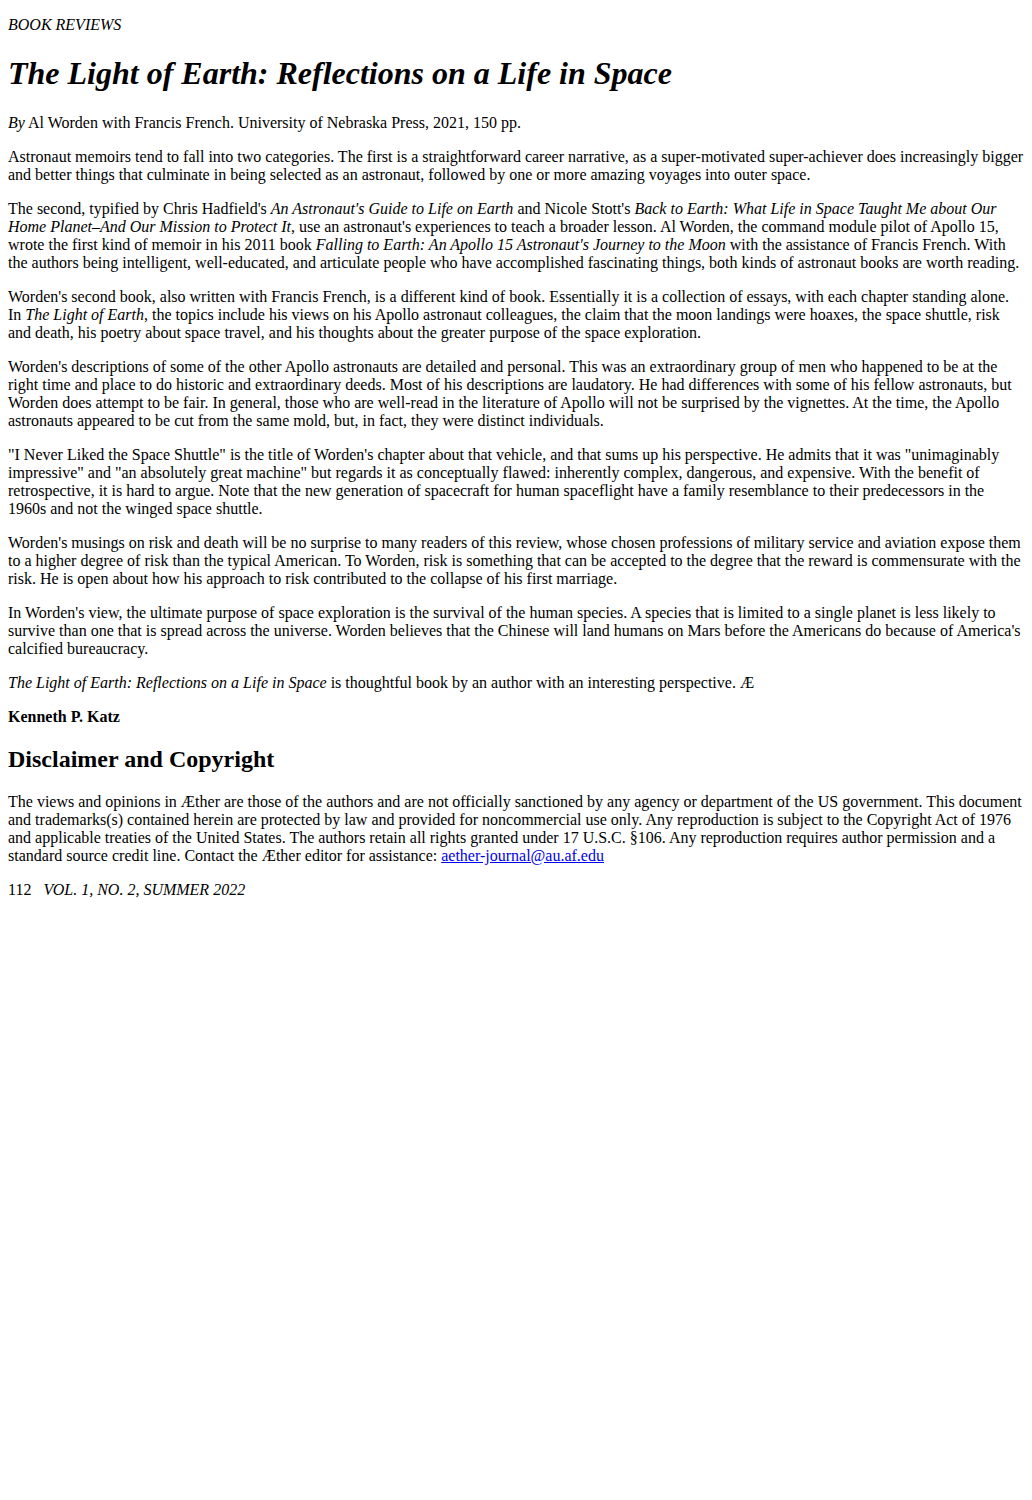BOOK REVIEWS
The Light of Earth: Reflections on a Life in Space
By Al Worden with Francis French. University of Nebraska Press, 2021, 150 pp.
Astronaut memoirs tend to fall into two categories. The first is a straightforward career narrative, as a super-motivated super-achiever does increasingly bigger and better things that culminate in being selected as an astronaut, followed by one or more amazing voyages into outer space.
The second, typified by Chris Hadfield's An Astronaut's Guide to Life on Earth and Nicole Stott's Back to Earth: What Life in Space Taught Me about Our Home Planet–And Our Mission to Protect It, use an astronaut's experiences to teach a broader lesson. Al Worden, the command module pilot of Apollo 15, wrote the first kind of memoir in his 2011 book Falling to Earth: An Apollo 15 Astronaut's Journey to the Moon with the assistance of Francis French. With the authors being intelligent, well-educated, and articulate people who have accomplished fascinating things, both kinds of astronaut books are worth reading.
Worden's second book, also written with Francis French, is a different kind of book. Essentially it is a collection of essays, with each chapter standing alone. In The Light of Earth, the topics include his views on his Apollo astronaut colleagues, the claim that the moon landings were hoaxes, the space shuttle, risk and death, his poetry about space travel, and his thoughts about the greater purpose of the space exploration.
Worden's descriptions of some of the other Apollo astronauts are detailed and personal. This was an extraordinary group of men who happened to be at the right time and place to do historic and extraordinary deeds. Most of his descriptions are laudatory. He had differences with some of his fellow astronauts, but Worden does attempt to be fair. In general, those who are well-read in the literature of Apollo will not be surprised by the vignettes. At the time, the Apollo astronauts appeared to be cut from the same mold, but, in fact, they were distinct individuals.
"I Never Liked the Space Shuttle" is the title of Worden's chapter about that vehicle, and that sums up his perspective. He admits that it was "unimaginably impressive" and "an absolutely great machine" but regards it as conceptually flawed: inherently complex, dangerous, and expensive. With the benefit of retrospective, it is hard to argue. Note that the new generation of spacecraft for human spaceflight have a family resemblance to their predecessors in the 1960s and not the winged space shuttle.
Worden's musings on risk and death will be no surprise to many readers of this review, whose chosen professions of military service and aviation expose them to a higher degree of risk than the typical American. To Worden, risk is something that can be accepted to the degree that the reward is commensurate with the risk. He is open about how his approach to risk contributed to the collapse of his first marriage.
In Worden's view, the ultimate purpose of space exploration is the survival of the human species. A species that is limited to a single planet is less likely to survive than one that is spread across the universe. Worden believes that the Chinese will land humans on Mars before the Americans do because of America's calcified bureaucracy.
The Light of Earth: Reflections on a Life in Space is thoughtful book by an author with an interesting perspective. Æ
Kenneth P. Katz
Disclaimer and Copyright
The views and opinions in Æther are those of the authors and are not officially sanctioned by any agency or department of the US government. This document and trademarks(s) contained herein are protected by law and provided for noncommercial use only. Any reproduction is subject to the Copyright Act of 1976 and applicable treaties of the United States. The authors retain all rights granted under 17 U.S.C. §106. Any reproduction requires author permission and a standard source credit line. Contact the Æther editor for assistance: aether-journal@au.af.edu
112 VOL. 1, NO. 2, SUMMER 2022